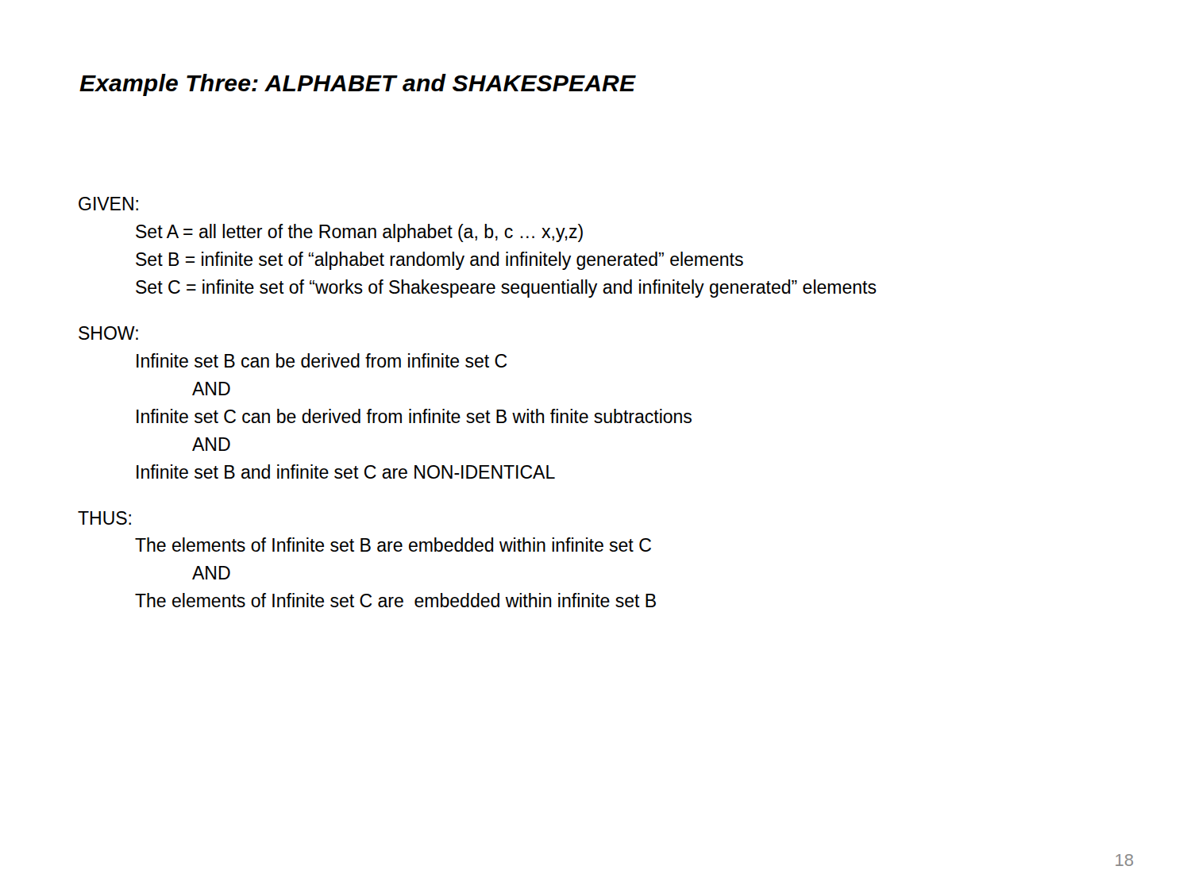Example Three: ALPHABET and SHAKESPEARE
GIVEN:
Set A = all letter of the Roman alphabet (a, b, c … x,y,z)
Set B = infinite set of “alphabet randomly and infinitely generated” elements
Set C = infinite set of “works of Shakespeare sequentially and infinitely generated” elements
SHOW:
Infinite set B can be derived from infinite set C
AND
Infinite set C can be derived from infinite set B with finite subtractions
AND
Infinite set B and infinite set C are NON-IDENTICAL
THUS:
The elements of Infinite set B are embedded within infinite set C
AND
The elements of Infinite set C are embedded within infinite set B
18